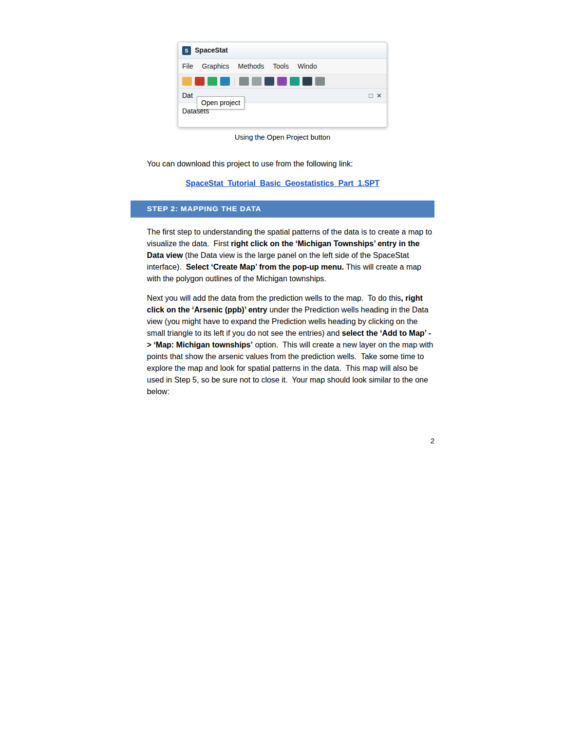S SpaceStat
File Graphics Methods Tools Windo
Dat □ ✕
Datasets
Open project
Using the Open Project button
You can download this project to use from the following link:
SpaceStat_Tutorial_Basic_Geostatistics_Part_1.SPT
STEP 2: MAPPING THE DATA
The first step to understanding the spatial patterns of the data is to create a map to visualize the data. First right click on the ‘Michigan Townships’ entry in the Data view (the Data view is the large panel on the left side of the SpaceStat interface). Select ‘Create Map’ from the pop-up menu. This will create a map with the polygon outlines of the Michigan townships.
Next you will add the data from the prediction wells to the map. To do this, right click on the ‘Arsenic (ppb)’ entry under the Prediction wells heading in the Data view (you might have to expand the Prediction wells heading by clicking on the small triangle to its left if you do not see the entries) and select the ‘Add to Map’ -> ‘Map: Michigan townships’ option. This will create a new layer on the map with points that show the arsenic values from the prediction wells. Take some time to explore the map and look for spatial patterns in the data. This map will also be used in Step 5, so be sure not to close it. Your map should look similar to the one below:
2